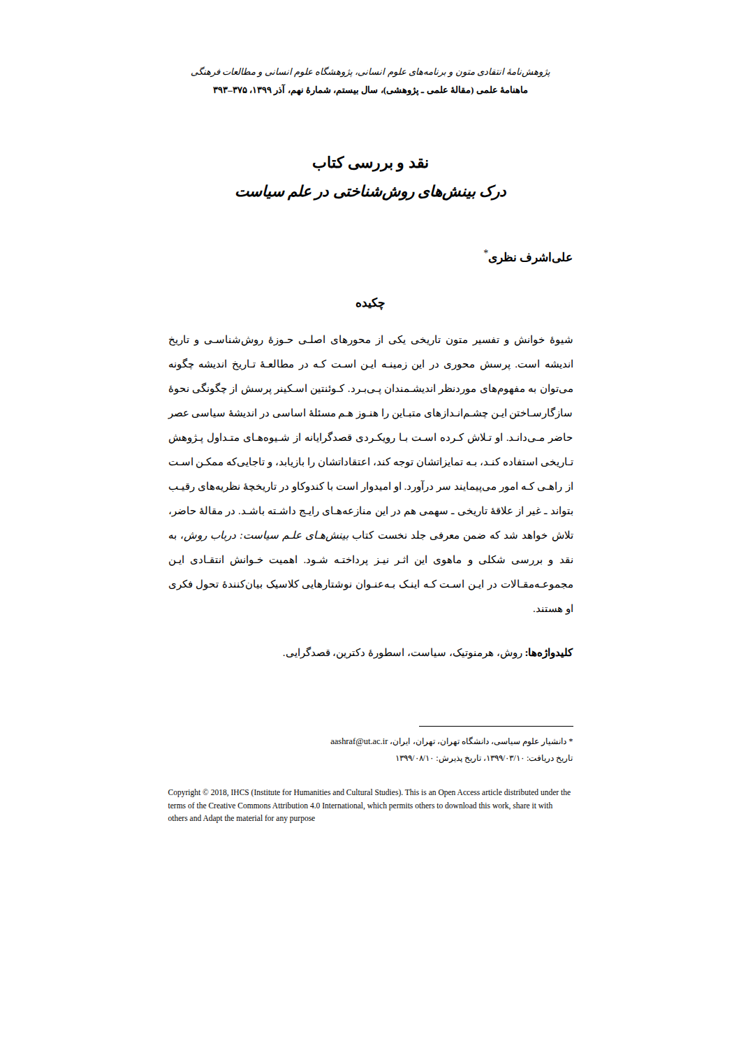پژوهش‌نامۀ انتقادی متون و برنامه‌های علوم انسانی، پژوهشگاه علوم انسانی و مطالعات فرهنگی
ماهنامۀ علمی (مقالۀ علمی ـ پژوهشی)، سال بیستم، شمارۀ نهم، آذر ۱۳۹۹، ۳۷۵–۳۹۳
نقد و بررسی کتاب درک بینش‌های روش‌شناختی در علم سیاست
علی‌اشرف نظری*
چکیده
شیوۀ خوانش و تفسیر متون تاریخی یکی از محورهای اصلـی حـوزۀ روش‌شناسـی و تاریخ اندیشه است. پرسش محوری در این زمینـه ایـن اسـت کـه در مطالعـۀ تـاریخ اندیشه چگونه می‌توان به مفهوم‌های موردنظر اندیشـمندان پـی‌بـرد. کـوئنتین اسـکینر پرسش از چگونگی نحوۀ سازگارسـاختن ایـن چشـم‌انـدازهای متبـاین را هنـوز هـم مسئلهٔ اساسی در اندیشۀ سیاسی عصر حاضر مـی‌دانـد. او تـلاش کـرده اسـت بـا رویکـردی قصدگرایانه از شـیوه‌هـای متـداول پـژوهش تـاریخی استفاده کنـد، بـه تمایزاتشان توجه کند، اعتقاداتشان را بازیابد، و تاجایی‌که ممکـن اسـت از راهـی کـه امور می‌پیمایند سر درآورد. او امیدوار است با کندوکاو در تاریخچۀ نظریه‌های رقیـب بتواند ـ غیر از علاقۀ تاریخی ـ سهمی هم در این منازعه‌هـای رایـج داشـته باشـد. در مقالۀ حاضر، تلاش خواهد شد که ضمن معرفی جلد نخست کتاب بینش‌هـای علـم سیاست: درباب روش، به نقد و بررسی شکلی و ماهوی این اثـر نیـز پرداختـه شـود. اهمیت خـوانش انتقـادی ایـن مجموعـه‌مقـالات در ایـن اسـت کـه اینـک بـه‌عنـوان نوشتارهایی کلاسیک بیان‌کنندۀ تحول فکری او هستند.
کلیدواژه‌ها: روش، هرمنوتیک، سیاست، اسطورۀ دکترین، قصدگرایی.
* دانشیار علوم سیاسی، دانشگاه تهران، تهران، ایران، aashraf@ut.ac.ir
تاریخ دریافت: ۱۳۹۹/۰۳/۱۰، تاریخ پذیرش: ۱۳۹۹/۰۸/۱۰
Copyright © 2018, IHCS (Institute for Humanities and Cultural Studies). This is an Open Access article distributed under the terms of the Creative Commons Attribution 4.0 International, which permits others to download this work, share it with others and Adapt the material for any purpose